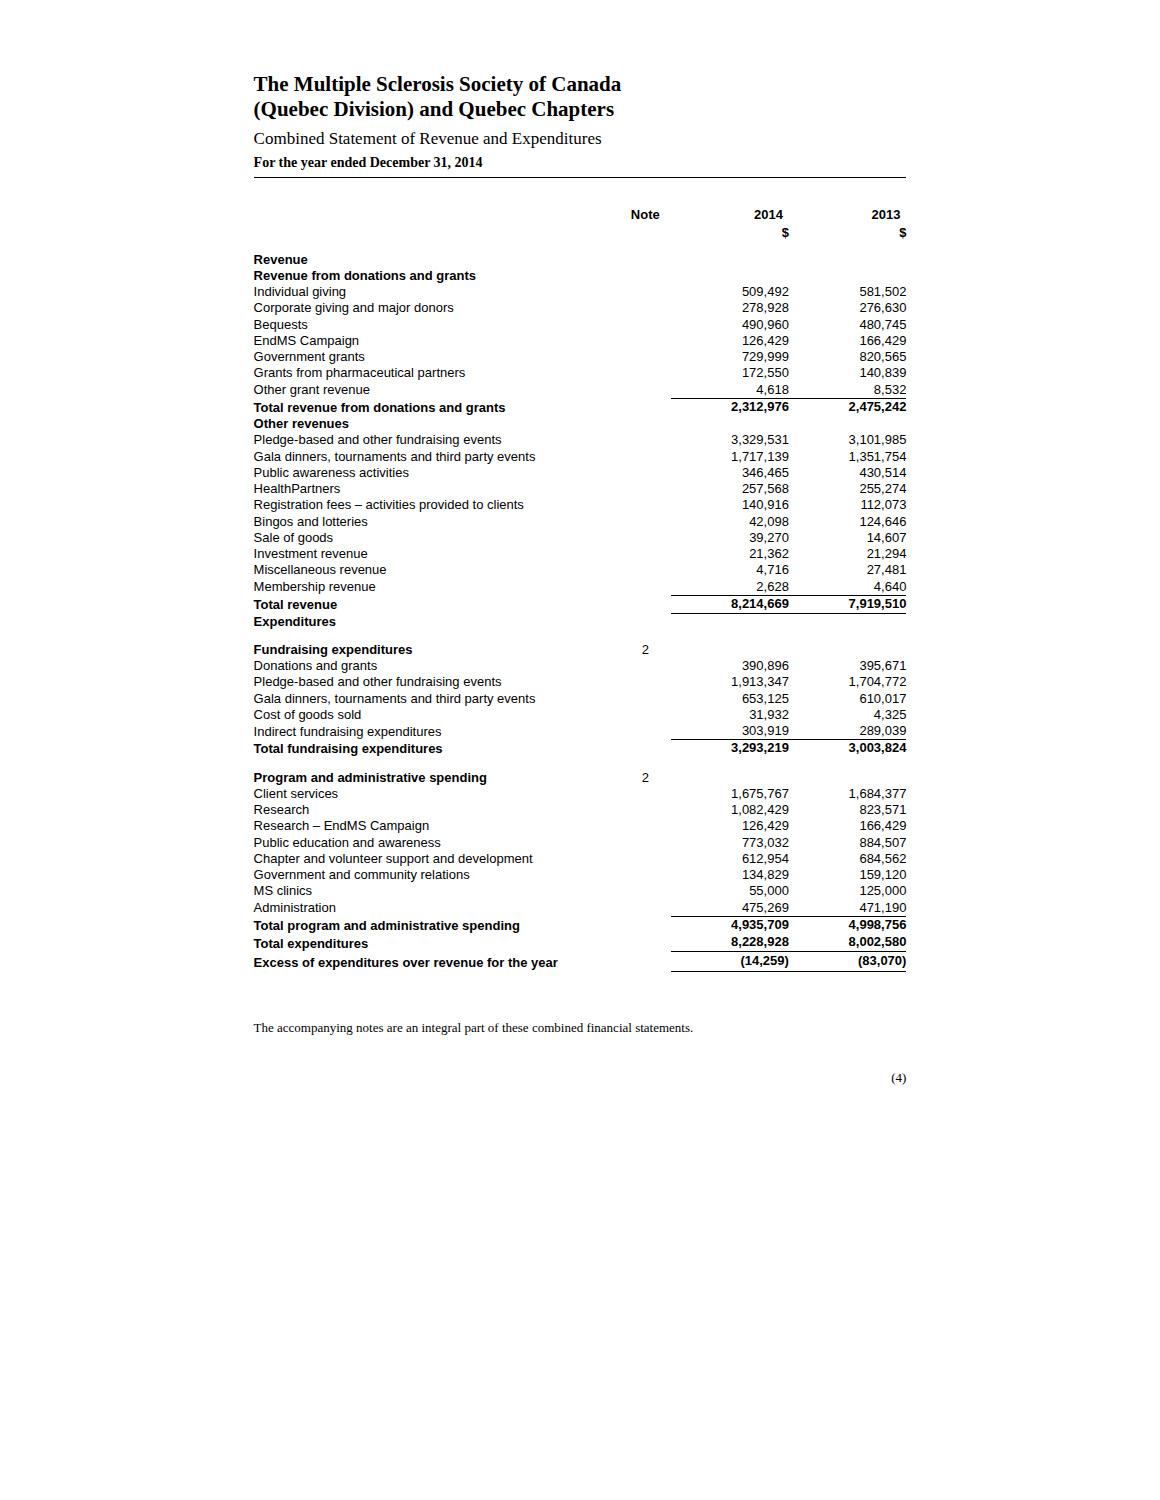The Multiple Sclerosis Society of Canada
(Quebec Division) and Quebec Chapters
Combined Statement of Revenue and Expenditures
For the year ended December 31, 2014
| | Note | 2014 | 2013 |
| | | $ | $ |
| Revenue | | | |
| Revenue from donations and grants | | | |
| Individual giving | | 509,492 | 581,502 |
| Corporate giving and major donors | | 278,928 | 276,630 |
| Bequests | | 490,960 | 480,745 |
| EndMS Campaign | | 126,429 | 166,429 |
| Government grants | | 729,999 | 820,565 |
| Grants from pharmaceutical partners | | 172,550 | 140,839 |
| Other grant revenue | | 4,618 | 8,532 |
| Total revenue from donations and grants | | 2,312,976 | 2,475,242 |
| Other revenues | | | |
| Pledge-based and other fundraising events | | 3,329,531 | 3,101,985 |
| Gala dinners, tournaments and third party events | | 1,717,139 | 1,351,754 |
| Public awareness activities | | 346,465 | 430,514 |
| HealthPartners | | 257,568 | 255,274 |
| Registration fees – activities provided to clients | | 140,916 | 112,073 |
| Bingos and lotteries | | 42,098 | 124,646 |
| Sale of goods | | 39,270 | 14,607 |
| Investment revenue | | 21,362 | 21,294 |
| Miscellaneous revenue | | 4,716 | 27,481 |
| Membership revenue | | 2,628 | 4,640 |
| Total revenue | | 8,214,669 | 7,919,510 |
| Expenditures | | | |
| Fundraising expenditures | 2 | | |
| Donations and grants | | 390,896 | 395,671 |
| Pledge-based and other fundraising events | | 1,913,347 | 1,704,772 |
| Gala dinners, tournaments and third party events | | 653,125 | 610,017 |
| Cost of goods sold | | 31,932 | 4,325 |
| Indirect fundraising expenditures | | 303,919 | 289,039 |
| Total fundraising expenditures | | 3,293,219 | 3,003,824 |
| Program and administrative spending | 2 | | |
| Client services | | 1,675,767 | 1,684,377 |
| Research | | 1,082,429 | 823,571 |
| Research – EndMS Campaign | | 126,429 | 166,429 |
| Public education and awareness | | 773,032 | 884,507 |
| Chapter and volunteer support and development | | 612,954 | 684,562 |
| Government and community relations | | 134,829 | 159,120 |
| MS clinics | | 55,000 | 125,000 |
| Administration | | 475,269 | 471,190 |
| Total program and administrative spending | | 4,935,709 | 4,998,756 |
| Total expenditures | | 8,228,928 | 8,002,580 |
| Excess of expenditures over revenue for the year | | (14,259) | (83,070) |
The accompanying notes are an integral part of these combined financial statements.
(4)